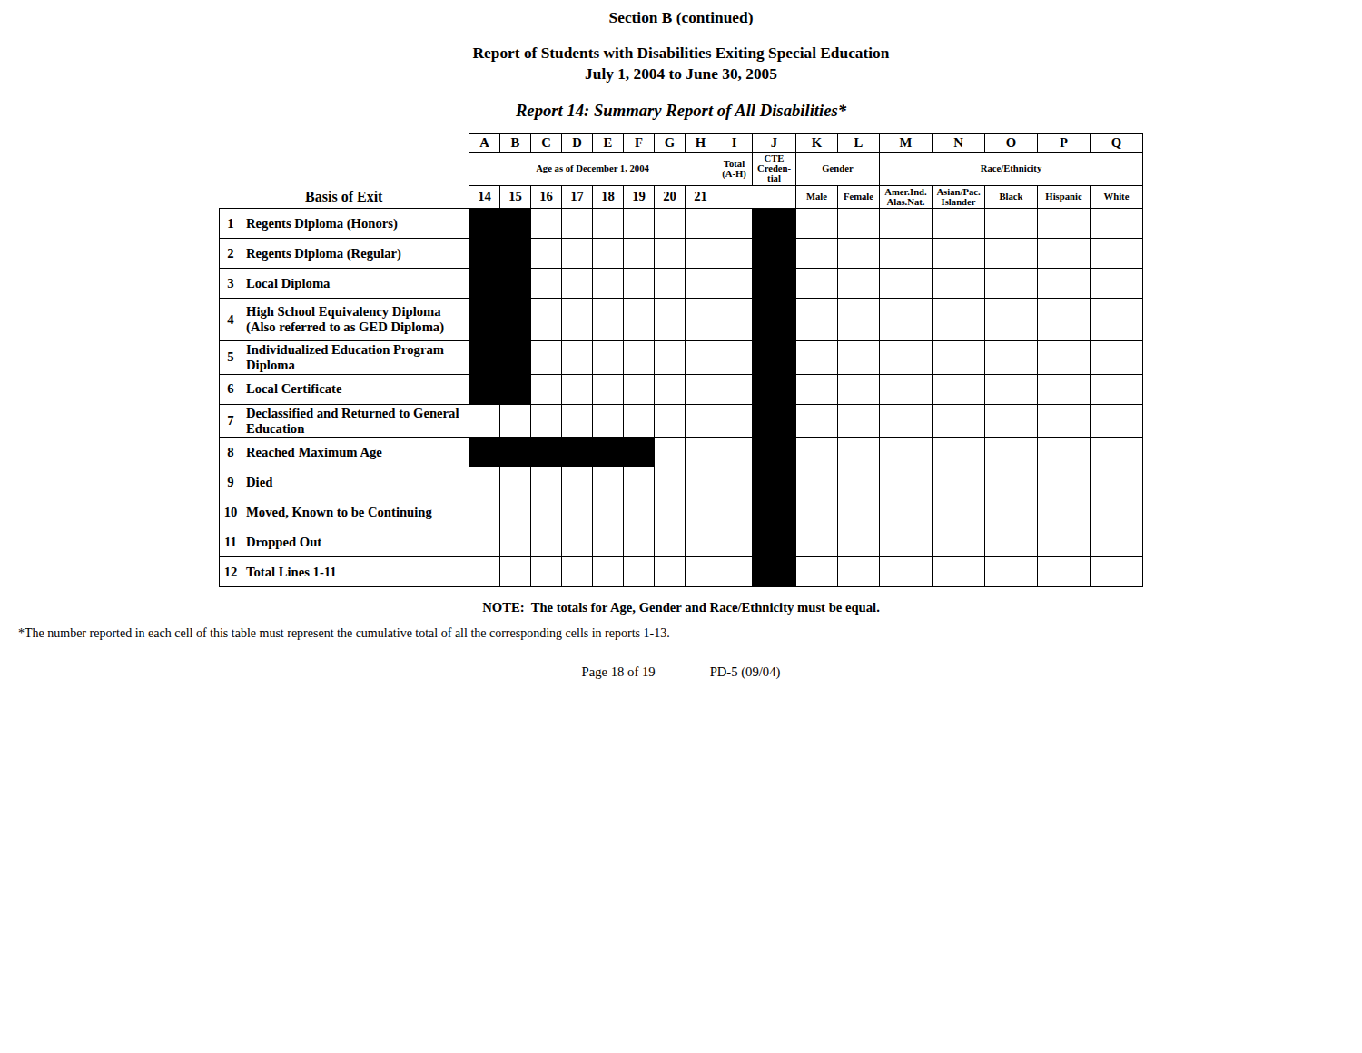Section B (continued)
Report of Students with Disabilities Exiting Special Education
July 1, 2004 to June 30, 2005
Report 14: Summary Report of All Disabilities*
| | | A | B | C | D | E | F | G | H | I | J | K | L | M | N | O | P | Q |
| | | Age as of December 1, 2004 | Total (A-H) | CTE Creden- tial | Gender | Race/Ethnicity |
| Basis of Exit | 14 | 15 | 16 | 17 | 18 | 19 | 20 | 21 | | | Male | Female | Amer.Ind. Alas.Nat. | Asian/Pac. Islander | Black | Hispanic | White |
| 1 | Regents Diploma (Honors) | | | | | | | | | | | | | | | | | |
| 2 | Regents Diploma (Regular) | | | | | | | | | | | | | | | | | |
| 3 | Local Diploma | | | | | | | | | | | | | | | | | |
| 4 | High School Equivalency Diploma (Also referred to as GED Diploma) | | | | | | | | | | | | | | | | | |
| 5 | Individualized Education Program Diploma | | | | | | | | | | | | | | | | | |
| 6 | Local Certificate | | | | | | | | | | | | | | | | | |
| 7 | Declassified and Returned to General Education | | | | | | | | | | | | | | | | | |
| 8 | Reached Maximum Age | | | | | | | | | | | | | | | | | |
| 9 | Died | | | | | | | | | | | | | | | | | |
| 10 | Moved, Known to be Continuing | | | | | | | | | | | | | | | | | |
| 11 | Dropped Out | | | | | | | | | | | | | | | | | |
| 12 | Total Lines 1-11 | | | | | | | | | | | | | | | | | |
NOTE: The totals for Age, Gender and Race/Ethnicity must be equal.
*The number reported in each cell of this table must represent the cumulative total of all the corresponding cells in reports 1-13.
Page 18 of 19 PD-5 (09/04)